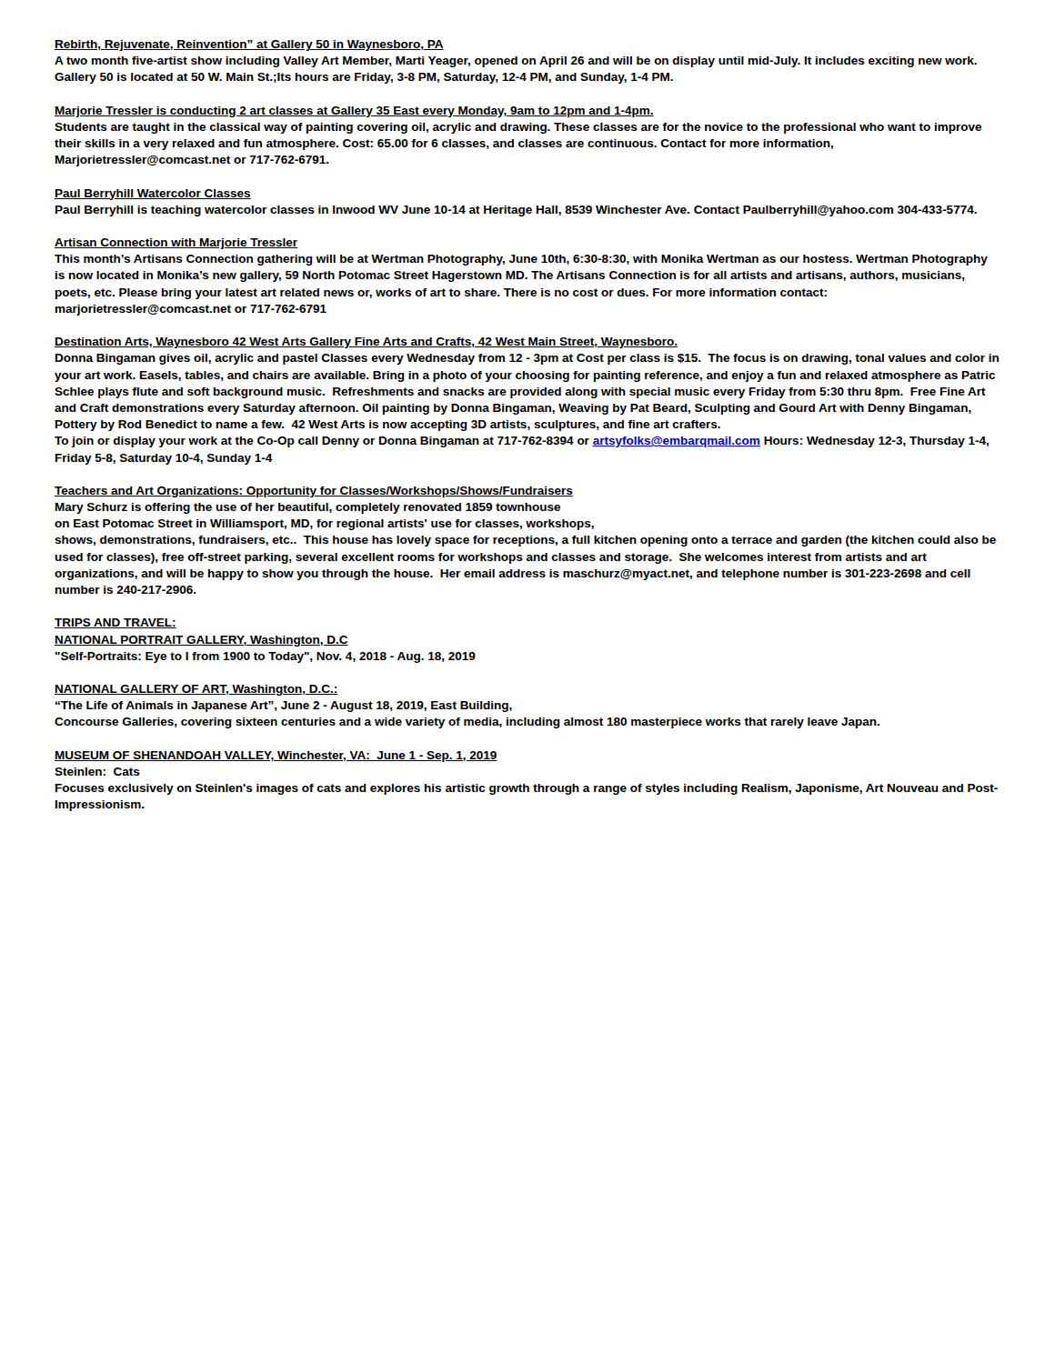Rebirth, Rejuvenate, Reinvention” at Gallery 50 in Waynesboro, PA
A two month five-artist show including Valley Art Member, Marti Yeager, opened on April 26 and will be on display until mid-July. It includes exciting new work. Gallery 50 is located at 50 W. Main St.;Its hours are Friday, 3-8 PM, Saturday, 12-4 PM, and Sunday, 1-4 PM.
Marjorie Tressler is conducting 2 art classes at Gallery 35 East every Monday, 9am to 12pm and 1-4pm.
Students are taught in the classical way of painting covering oil, acrylic and drawing. These classes are for the novice to the professional who want to improve their skills in a very relaxed and fun atmosphere. Cost: 65.00 for 6 classes, and classes are continuous. Contact for more information, Marjorietressler@comcast.net or 717-762-6791.
Paul Berryhill Watercolor Classes
Paul Berryhill is teaching watercolor classes in Inwood WV June 10-14 at Heritage Hall, 8539 Winchester Ave. Contact Paulberryhill@yahoo.com 304-433-5774.
Artisan Connection with Marjorie Tressler
This month’s Artisans Connection gathering will be at Wertman Photography, June 10th, 6:30-8:30, with Monika Wertman as our hostess. Wertman Photography is now located in Monika’s new gallery, 59 North Potomac Street Hagerstown MD. The Artisans Connection is for all artists and artisans, authors, musicians, poets, etc. Please bring your latest art related news or, works of art to share. There is no cost or dues. For more information contact: marjorietressler@comcast.net or 717-762-6791
Destination Arts, Waynesboro 42 West Arts Gallery Fine Arts and Crafts, 42 West Main Street, Waynesboro.
Donna Bingaman gives oil, acrylic and pastel Classes every Wednesday from 12 - 3pm at Cost per class is $15. The focus is on drawing, tonal values and color in your art work. Easels, tables, and chairs are available. Bring in a photo of your choosing for painting reference, and enjoy a fun and relaxed atmosphere as Patric Schlee plays flute and soft background music. Refreshments and snacks are provided along with special music every Friday from 5:30 thru 8pm. Free Fine Art and Craft demonstrations every Saturday afternoon. Oil painting by Donna Bingaman, Weaving by Pat Beard, Sculpting and Gourd Art with Denny Bingaman, Pottery by Rod Benedict to name a few. 42 West Arts is now accepting 3D artists, sculptures, and fine art crafters.
To join or display your work at the Co-Op call Denny or Donna Bingaman at 717-762-8394 or artsyfolks@embarqmail.com Hours: Wednesday 12-3, Thursday 1-4, Friday 5-8, Saturday 10-4, Sunday 1-4
Teachers and Art Organizations: Opportunity for Classes/Workshops/Shows/Fundraisers
Mary Schurz is offering the use of her beautiful, completely renovated 1859 townhouse
on East Potomac Street in Williamsport, MD, for regional artists' use for classes, workshops,
shows, demonstrations, fundraisers, etc.. This house has lovely space for receptions, a full kitchen opening onto a terrace and garden (the kitchen could also be used for classes), free off-street parking, several excellent rooms for workshops and classes and storage. She welcomes interest from artists and art organizations, and will be happy to show you through the house. Her email address is maschurz@myact.net, and telephone number is 301-223-2698 and cell number is 240-217-2906.
TRIPS AND TRAVEL:
NATIONAL PORTRAIT GALLERY, Washington, D.C
"Self-Portraits: Eye to I from 1900 to Today", Nov. 4, 2018 - Aug. 18, 2019
NATIONAL GALLERY OF ART, Washington, D.C.:
“The Life of Animals in Japanese Art”, June 2 - August 18, 2019, East Building,
Concourse Galleries, covering sixteen centuries and a wide variety of media, including almost 180 masterpiece works that rarely leave Japan.
MUSEUM OF SHENANDOAH VALLEY, Winchester, VA: June 1 - Sep. 1, 2019
Steinlen: Cats
Focuses exclusively on Steinlen's images of cats and explores his artistic growth through a range of styles including Realism, Japonisme, Art Nouveau and Post-Impressionism.